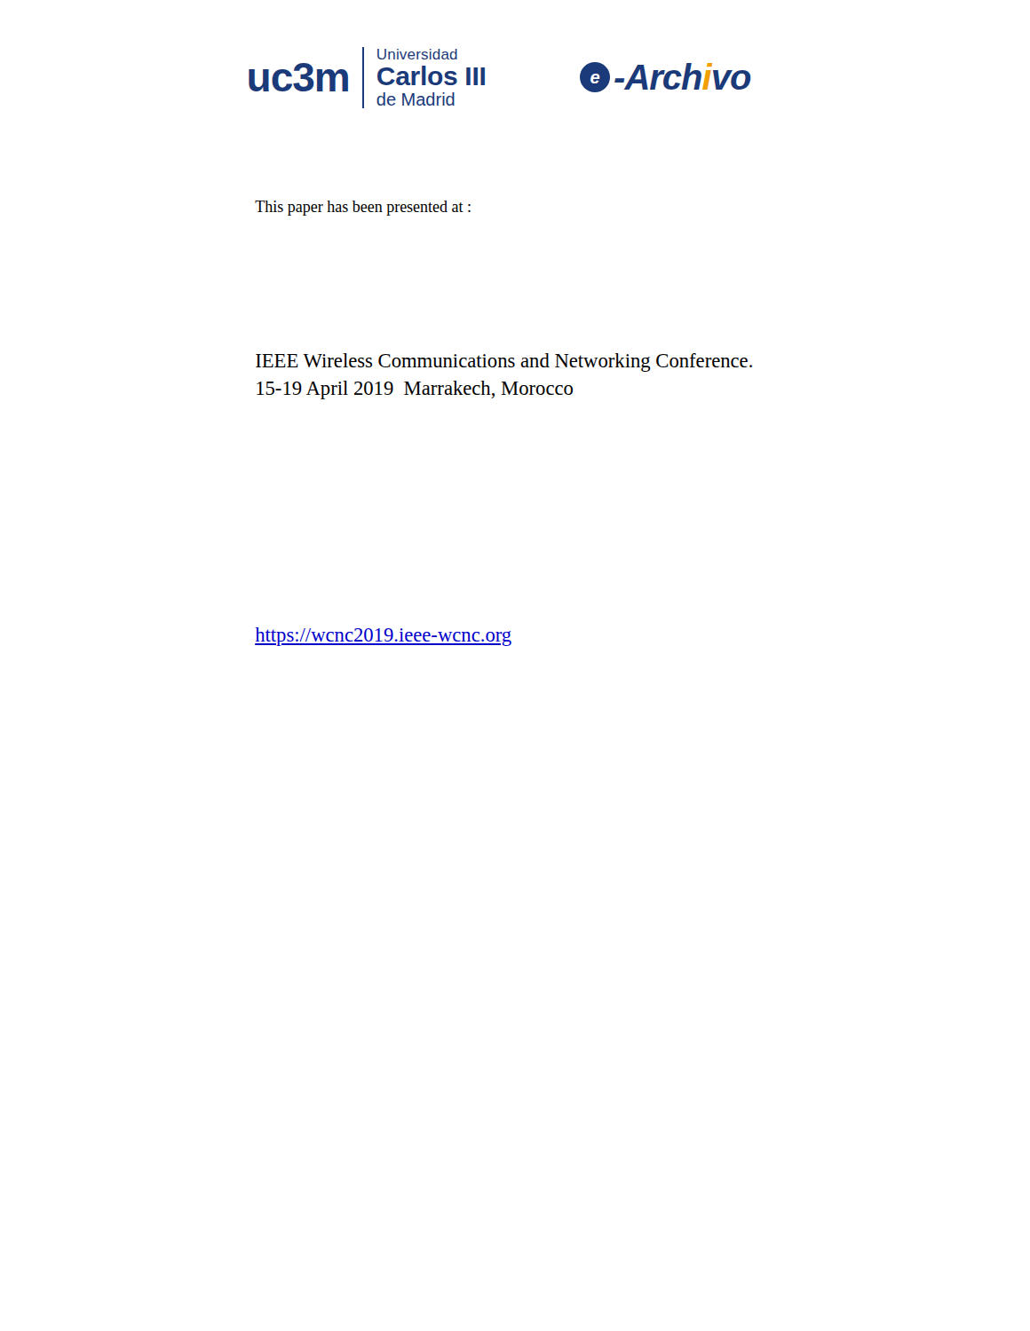uc3m
Universidad Carlos III de Madrid
e
-Archivo
This paper has been presented at :
IEEE Wireless Communications and Networking Conference.
15-19 April 2019 Marrakech, Morocco
https://wcnc2019.ieee-wcnc.org